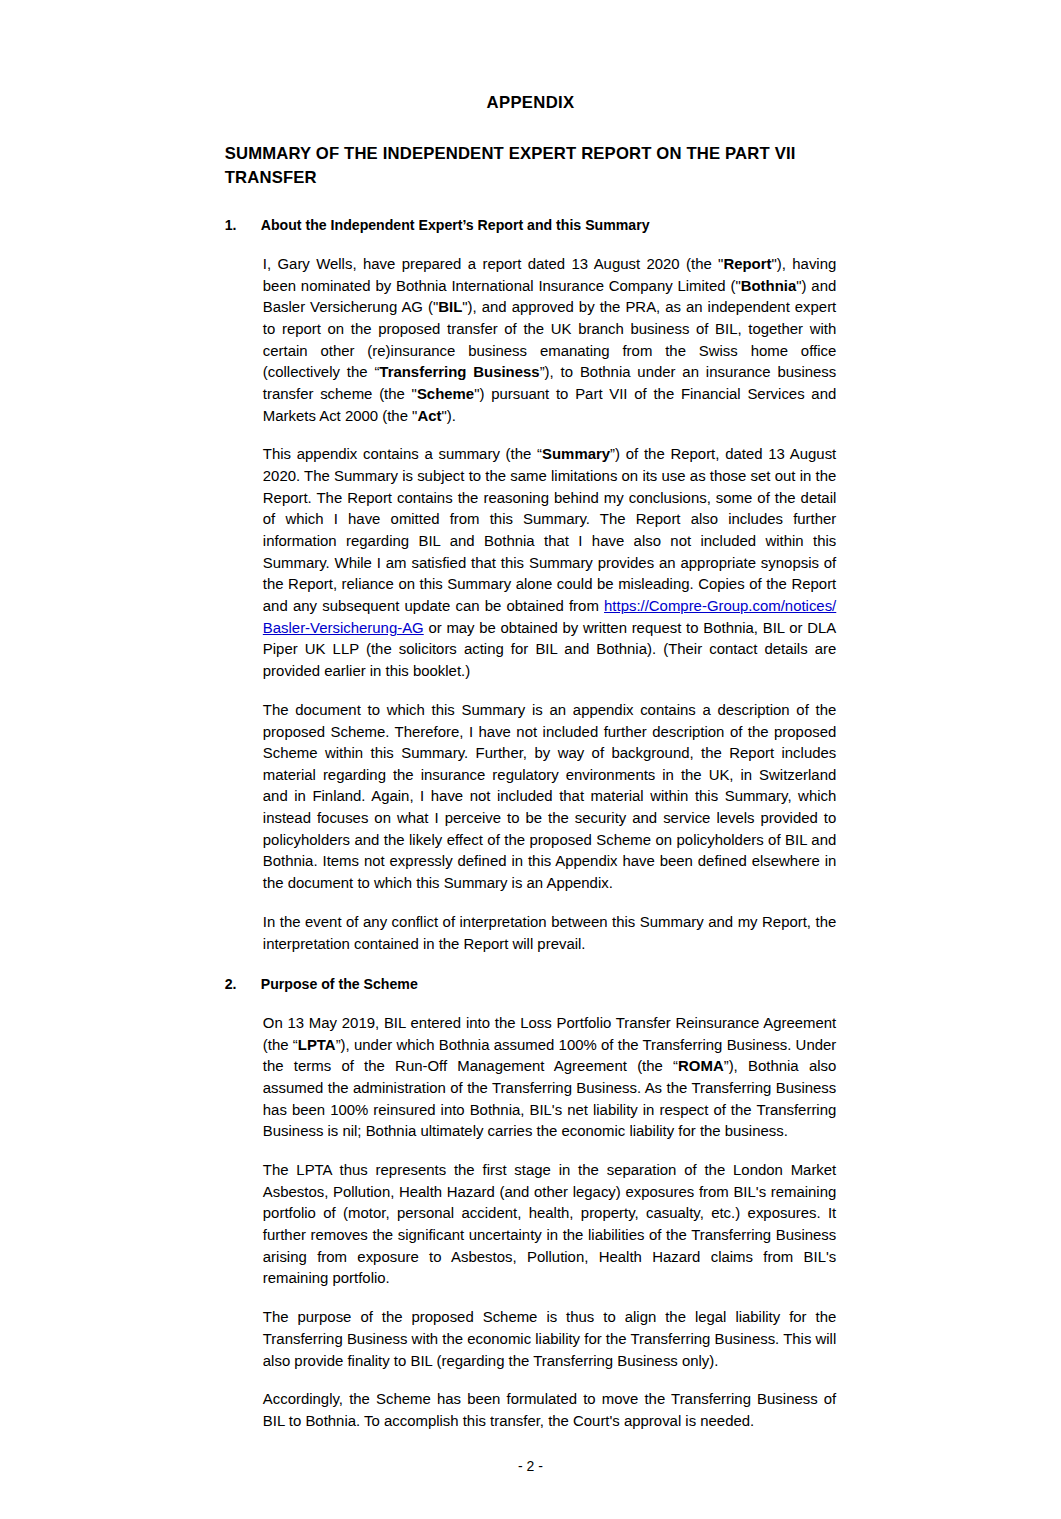APPENDIX
SUMMARY OF THE INDEPENDENT EXPERT REPORT ON THE PART VII TRANSFER
1.
About the Independent Expert’s Report and this Summary
I, Gary Wells, have prepared a report dated 13 August 2020 (the "Report"), having been nominated by Bothnia International Insurance Company Limited ("Bothnia") and Basler Versicherung AG ("BIL"), and approved by the PRA, as an independent expert to report on the proposed transfer of the UK branch business of BIL, together with certain other (re)insurance business emanating from the Swiss home office (collectively the “Transferring Business”), to Bothnia under an insurance business transfer scheme (the "Scheme") pursuant to Part VII of the Financial Services and Markets Act 2000 (the "Act").
This appendix contains a summary (the “Summary”) of the Report, dated 13 August 2020. The Summary is subject to the same limitations on its use as those set out in the Report. The Report contains the reasoning behind my conclusions, some of the detail of which I have omitted from this Summary. The Report also includes further information regarding BIL and Bothnia that I have also not included within this Summary. While I am satisfied that this Summary provides an appropriate synopsis of the Report, reliance on this Summary alone could be misleading. Copies of the Report and any subsequent update can be obtained from https://Compre-Group.com/notices/Basler-Versicherung-AG or may be obtained by written request to Bothnia, BIL or DLA Piper UK LLP (the solicitors acting for BIL and Bothnia). (Their contact details are provided earlier in this booklet.)
The document to which this Summary is an appendix contains a description of the proposed Scheme. Therefore, I have not included further description of the proposed Scheme within this Summary. Further, by way of background, the Report includes material regarding the insurance regulatory environments in the UK, in Switzerland and in Finland. Again, I have not included that material within this Summary, which instead focuses on what I perceive to be the security and service levels provided to policyholders and the likely effect of the proposed Scheme on policyholders of BIL and Bothnia. Items not expressly defined in this Appendix have been defined elsewhere in the document to which this Summary is an Appendix.
In the event of any conflict of interpretation between this Summary and my Report, the interpretation contained in the Report will prevail.
2.
Purpose of the Scheme
On 13 May 2019, BIL entered into the Loss Portfolio Transfer Reinsurance Agreement (the “LPTA”), under which Bothnia assumed 100% of the Transferring Business. Under the terms of the Run-Off Management Agreement (the “ROMA”), Bothnia also assumed the administration of the Transferring Business. As the Transferring Business has been 100% reinsured into Bothnia, BIL's net liability in respect of the Transferring Business is nil; Bothnia ultimately carries the economic liability for the business.
The LPTA thus represents the first stage in the separation of the London Market Asbestos, Pollution, Health Hazard (and other legacy) exposures from BIL's remaining portfolio of (motor, personal accident, health, property, casualty, etc.) exposures. It further removes the significant uncertainty in the liabilities of the Transferring Business arising from exposure to Asbestos, Pollution, Health Hazard claims from BIL's remaining portfolio.
The purpose of the proposed Scheme is thus to align the legal liability for the Transferring Business with the economic liability for the Transferring Business. This will also provide finality to BIL (regarding the Transferring Business only).
Accordingly, the Scheme has been formulated to move the Transferring Business of BIL to Bothnia. To accomplish this transfer, the Court's approval is needed.
- 2 -